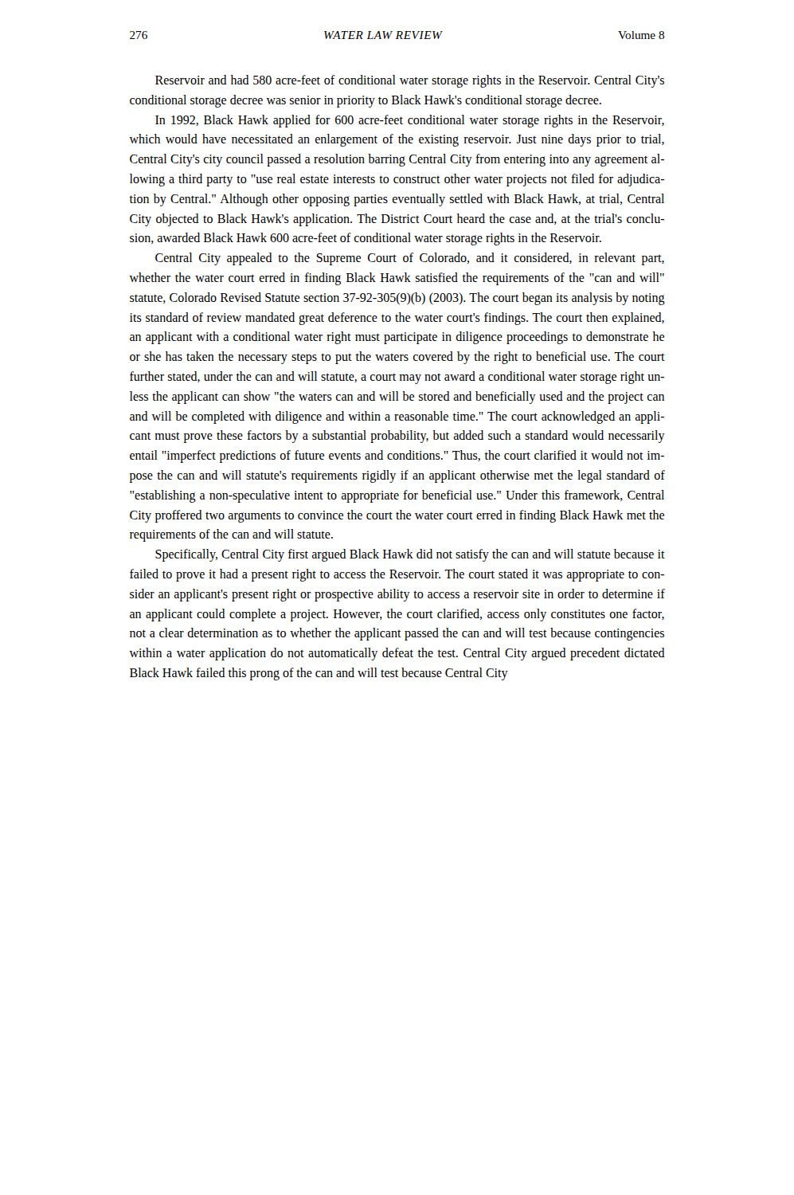276 Water Law Review Volume 8
Reservoir and had 580 acre-feet of conditional water storage rights in the Reservoir. Central City's conditional storage decree was senior in priority to Black Hawk's conditional storage decree.
In 1992, Black Hawk applied for 600 acre-feet conditional water storage rights in the Reservoir, which would have necessitated an enlargement of the existing reservoir. Just nine days prior to trial, Central City's city council passed a resolution barring Central City from entering into any agreement allowing a third party to "use real estate interests to construct other water projects not filed for adjudication by Central." Although other opposing parties eventually settled with Black Hawk, at trial, Central City objected to Black Hawk's application. The District Court heard the case and, at the trial's conclusion, awarded Black Hawk 600 acre-feet of conditional water storage rights in the Reservoir.
Central City appealed to the Supreme Court of Colorado, and it considered, in relevant part, whether the water court erred in finding Black Hawk satisfied the requirements of the "can and will" statute, Colorado Revised Statute section 37-92-305(9)(b) (2003). The court began its analysis by noting its standard of review mandated great deference to the water court's findings. The court then explained, an applicant with a conditional water right must participate in diligence proceedings to demonstrate he or she has taken the necessary steps to put the waters covered by the right to beneficial use. The court further stated, under the can and will statute, a court may not award a conditional water storage right unless the applicant can show "the waters can and will be stored and beneficially used and the project can and will be completed with diligence and within a reasonable time." The court acknowledged an applicant must prove these factors by a substantial probability, but added such a standard would necessarily entail "imperfect predictions of future events and conditions." Thus, the court clarified it would not impose the can and will statute's requirements rigidly if an applicant otherwise met the legal standard of "establishing a non-speculative intent to appropriate for beneficial use." Under this framework, Central City proffered two arguments to convince the court the water court erred in finding Black Hawk met the requirements of the can and will statute.
Specifically, Central City first argued Black Hawk did not satisfy the can and will statute because it failed to prove it had a present right to access the Reservoir. The court stated it was appropriate to consider an applicant's present right or prospective ability to access a reservoir site in order to determine if an applicant could complete a project. However, the court clarified, access only constitutes one factor, not a clear determination as to whether the applicant passed the can and will test because contingencies within a water application do not automatically defeat the test. Central City argued precedent dictated Black Hawk failed this prong of the can and will test because Central City